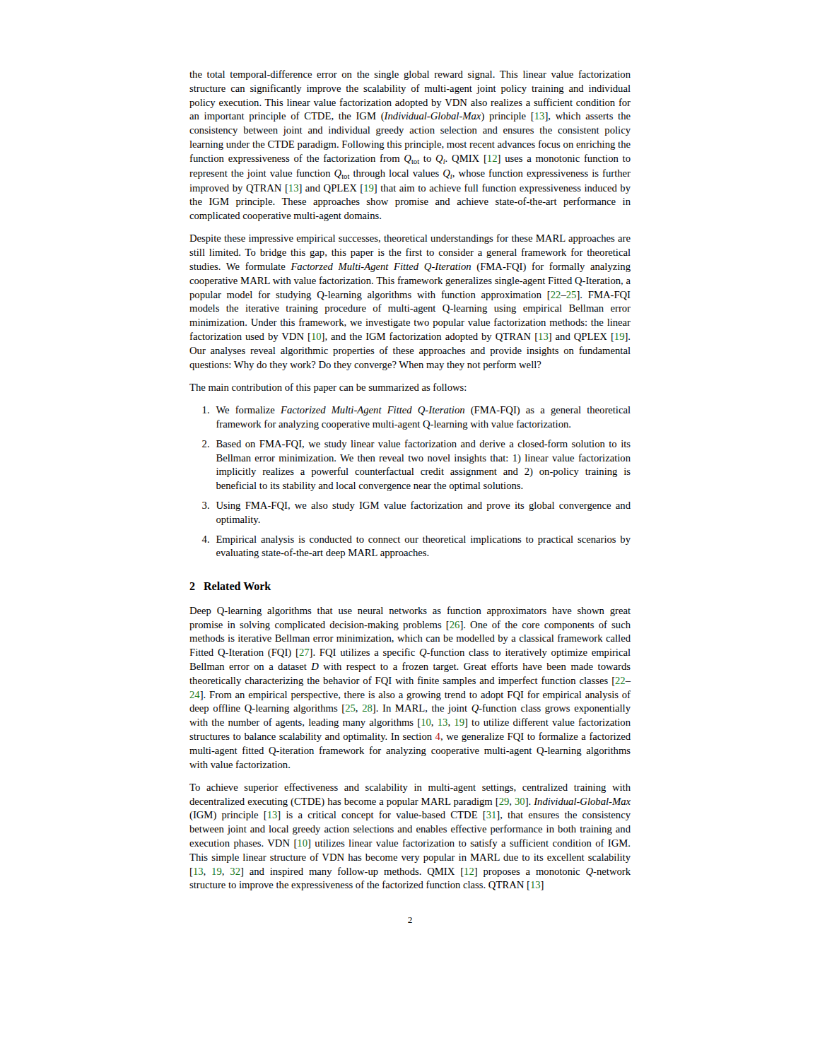the total temporal-difference error on the single global reward signal. This linear value factorization structure can significantly improve the scalability of multi-agent joint policy training and individual policy execution. This linear value factorization adopted by VDN also realizes a sufficient condition for an important principle of CTDE, the IGM (Individual-Global-Max) principle [13], which asserts the consistency between joint and individual greedy action selection and ensures the consistent policy learning under the CTDE paradigm. Following this principle, most recent advances focus on enriching the function expressiveness of the factorization from Qtot to Qi. QMIX [12] uses a monotonic function to represent the joint value function Qtot through local values Qi, whose function expressiveness is further improved by QTRAN [13] and QPLEX [19] that aim to achieve full function expressiveness induced by the IGM principle. These approaches show promise and achieve state-of-the-art performance in complicated cooperative multi-agent domains.
Despite these impressive empirical successes, theoretical understandings for these MARL approaches are still limited. To bridge this gap, this paper is the first to consider a general framework for theoretical studies. We formulate Factorzed Multi-Agent Fitted Q-Iteration (FMA-FQI) for formally analyzing cooperative MARL with value factorization. This framework generalizes single-agent Fitted Q-Iteration, a popular model for studying Q-learning algorithms with function approximation [22–25]. FMA-FQI models the iterative training procedure of multi-agent Q-learning using empirical Bellman error minimization. Under this framework, we investigate two popular value factorization methods: the linear factorization used by VDN [10], and the IGM factorization adopted by QTRAN [13] and QPLEX [19]. Our analyses reveal algorithmic properties of these approaches and provide insights on fundamental questions: Why do they work? Do they converge? When may they not perform well?
The main contribution of this paper can be summarized as follows:
We formalize Factorized Multi-Agent Fitted Q-Iteration (FMA-FQI) as a general theoretical framework for analyzing cooperative multi-agent Q-learning with value factorization.
Based on FMA-FQI, we study linear value factorization and derive a closed-form solution to its Bellman error minimization. We then reveal two novel insights that: 1) linear value factorization implicitly realizes a powerful counterfactual credit assignment and 2) on-policy training is beneficial to its stability and local convergence near the optimal solutions.
Using FMA-FQI, we also study IGM value factorization and prove its global convergence and optimality.
Empirical analysis is conducted to connect our theoretical implications to practical scenarios by evaluating state-of-the-art deep MARL approaches.
2 Related Work
Deep Q-learning algorithms that use neural networks as function approximators have shown great promise in solving complicated decision-making problems [26]. One of the core components of such methods is iterative Bellman error minimization, which can be modelled by a classical framework called Fitted Q-Iteration (FQI) [27]. FQI utilizes a specific Q-function class to iteratively optimize empirical Bellman error on a dataset D with respect to a frozen target. Great efforts have been made towards theoretically characterizing the behavior of FQI with finite samples and imperfect function classes [22–24]. From an empirical perspective, there is also a growing trend to adopt FQI for empirical analysis of deep offline Q-learning algorithms [25, 28]. In MARL, the joint Q-function class grows exponentially with the number of agents, leading many algorithms [10, 13, 19] to utilize different value factorization structures to balance scalability and optimality. In section 4, we generalize FQI to formalize a factorized multi-agent fitted Q-iteration framework for analyzing cooperative multi-agent Q-learning algorithms with value factorization.
To achieve superior effectiveness and scalability in multi-agent settings, centralized training with decentralized executing (CTDE) has become a popular MARL paradigm [29, 30]. Individual-Global-Max (IGM) principle [13] is a critical concept for value-based CTDE [31], that ensures the consistency between joint and local greedy action selections and enables effective performance in both training and execution phases. VDN [10] utilizes linear value factorization to satisfy a sufficient condition of IGM. This simple linear structure of VDN has become very popular in MARL due to its excellent scalability [13, 19, 32] and inspired many follow-up methods. QMIX [12] proposes a monotonic Q-network structure to improve the expressiveness of the factorized function class. QTRAN [13]
2